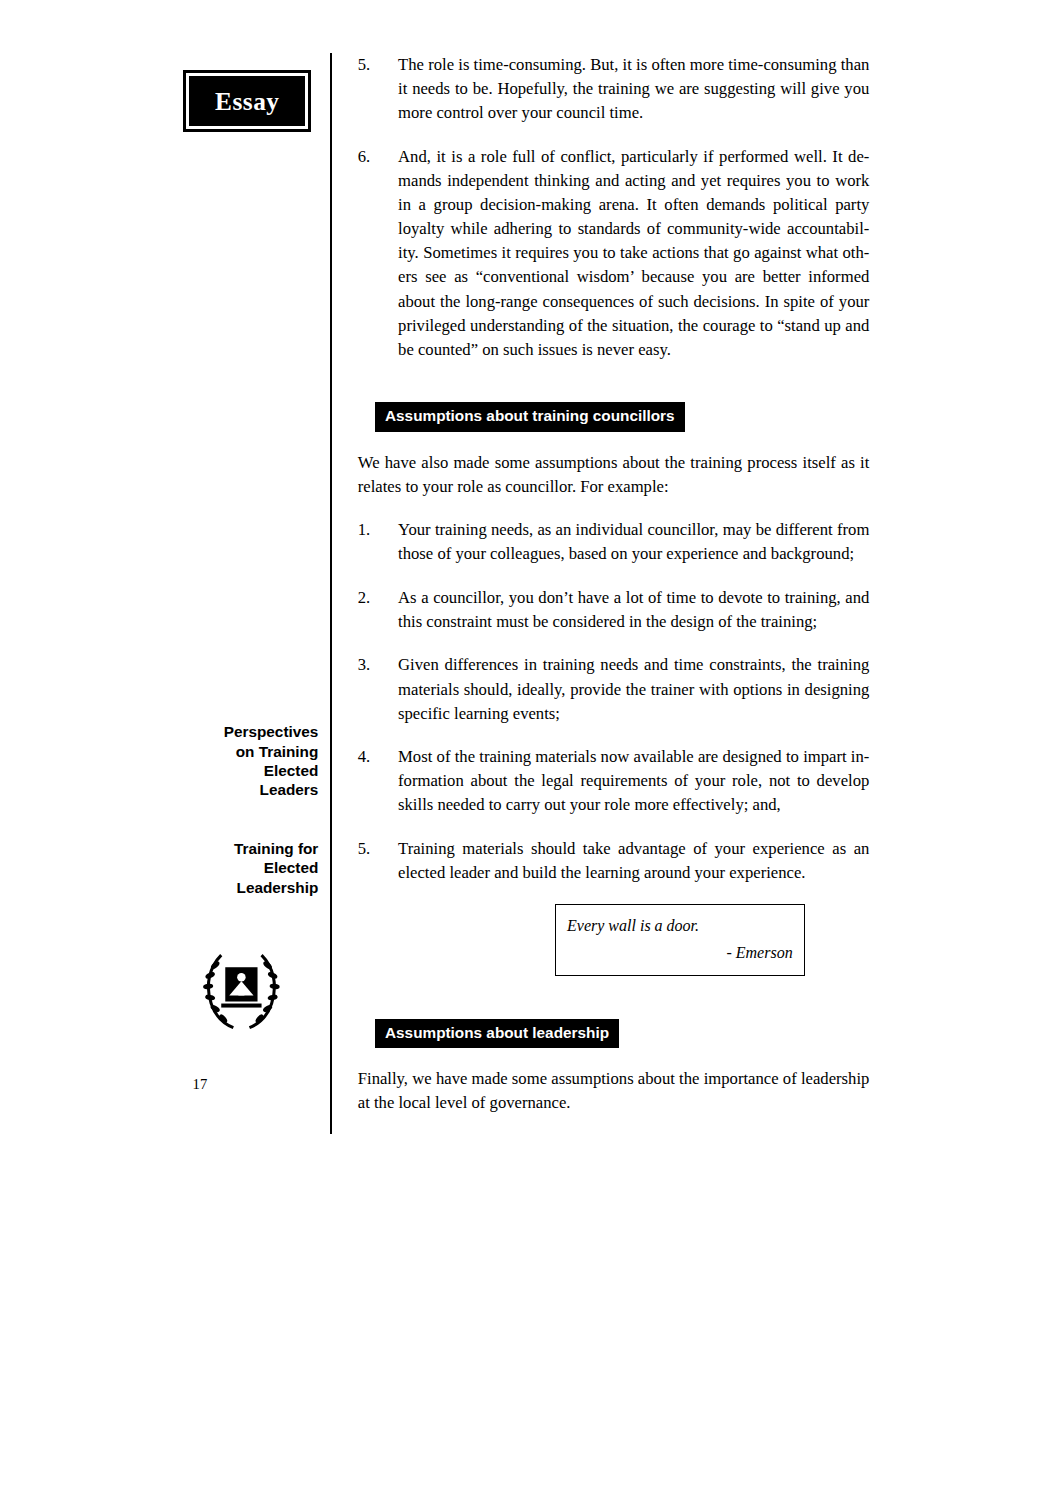Essay
Perspectives
on Training
Elected
Leaders
Training for
Elected
Leadership
17
5.
The role is time-consuming. But, it is often more time-consuming than it needs to be. Hopefully, the training we are suggesting will give you more control over your council time.
6.
And, it is a role full of conflict, particularly if performed well. It demands independent thinking and acting and yet requires you to work in a group decision-making arena. It often demands political party loyalty while adhering to standards of community-wide accountability. Sometimes it requires you to take actions that go against what others see as “conventional wisdom’ because you are better informed about the long-range consequences of such decisions. In spite of your privileged understanding of the situation, the courage to “stand up and be counted” on such issues is never easy.
Assumptions about training councillors
We have also made some assumptions about the training process itself as it relates to your role as councillor. For example:
1.
Your training needs, as an individual councillor, may be different from those of your colleagues, based on your experience and background;
2.
As a councillor, you don’t have a lot of time to devote to training, and this constraint must be considered in the design of the training;
3.
Given differences in training needs and time constraints, the training materials should, ideally, provide the trainer with options in designing specific learning events;
4.
Most of the training materials now available are designed to impart information about the legal requirements of your role, not to develop skills needed to carry out your role more effectively; and,
5.
Training materials should take advantage of your experience as an elected leader and build the learning around your experience.
Every wall is a door.
- Emerson
Assumptions about leadership
Finally, we have made some assumptions about the importance of leadership at the local level of governance.